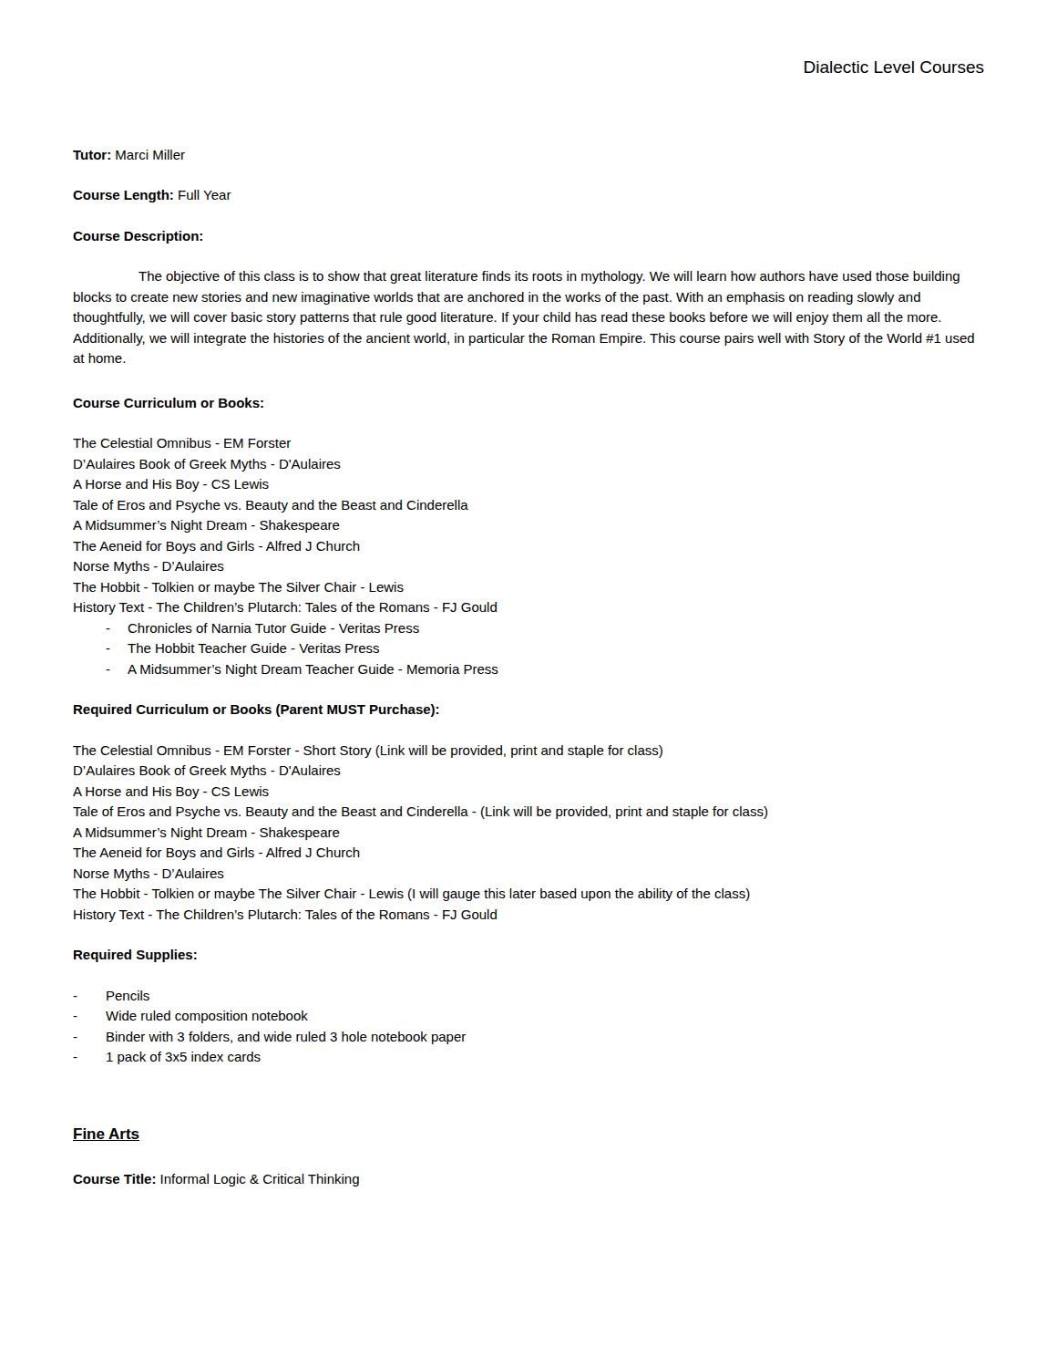Dialectic Level Courses
Tutor: Marci Miller
Course Length: Full Year
Course Description:
The objective of this class is to show that great literature finds its roots in mythology. We will learn how authors have used those building blocks to create new stories and new imaginative worlds that are anchored in the works of the past. With an emphasis on reading slowly and thoughtfully, we will cover basic story patterns that rule good literature. If your child has read these books before we will enjoy them all the more. Additionally, we will integrate the histories of the ancient world, in particular the Roman Empire. This course pairs well with Story of the World #1 used at home.
Course Curriculum or Books:
The Celestial Omnibus - EM Forster
D’Aulaires Book of Greek Myths - D'Aulaires
A Horse and His Boy - CS Lewis
Tale of Eros and Psyche vs. Beauty and the Beast and Cinderella
A Midsummer’s Night Dream - Shakespeare
The Aeneid for Boys and Girls - Alfred J Church
Norse Myths - D’Aulaires
The Hobbit - Tolkien or maybe The Silver Chair - Lewis
History Text - The Children’s Plutarch: Tales of the Romans - FJ Gould
Chronicles of Narnia Tutor Guide - Veritas Press
The Hobbit Teacher Guide - Veritas Press
A Midsummer’s Night Dream Teacher Guide - Memoria Press
Required Curriculum or Books (Parent MUST Purchase):
The Celestial Omnibus - EM Forster - Short Story (Link will be provided, print and staple for class)
D’Aulaires Book of Greek Myths - D'Aulaires
A Horse and His Boy - CS Lewis
Tale of Eros and Psyche vs. Beauty and the Beast and Cinderella - (Link will be provided, print and staple for class)
A Midsummer’s Night Dream - Shakespeare
The Aeneid for Boys and Girls - Alfred J Church
Norse Myths - D’Aulaires
The Hobbit - Tolkien or maybe The Silver Chair - Lewis (I will gauge this later based upon the ability of the class)
History Text - The Children’s Plutarch: Tales of the Romans - FJ Gould
Required Supplies:
Pencils
Wide ruled composition notebook
Binder with 3 folders, and wide ruled 3 hole notebook paper
1 pack of 3x5 index cards
Fine Arts
Course Title: Informal Logic & Critical Thinking